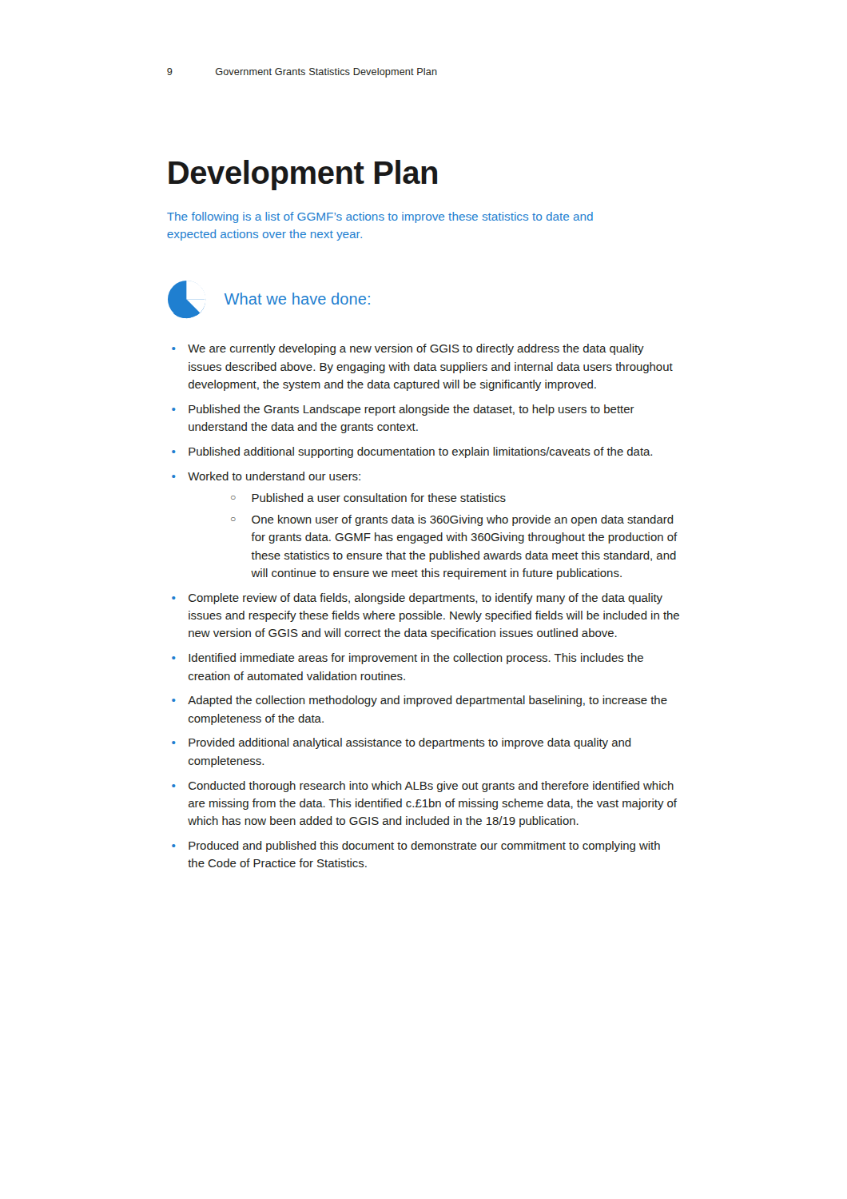9 Government Grants Statistics Development Plan
Development Plan
The following is a list of GGMF’s actions to improve these statistics to date and expected actions over the next year.
What we have done:
We are currently developing a new version of GGIS to directly address the data quality issues described above. By engaging with data suppliers and internal data users throughout development, the system and the data captured will be significantly improved.
Published the Grants Landscape report alongside the dataset, to help users to better understand the data and the grants context.
Published additional supporting documentation to explain limitations/caveats of the data.
Worked to understand our users:
Published a user consultation for these statistics
One known user of grants data is 360Giving who provide an open data standard for grants data. GGMF has engaged with 360Giving throughout the production of these statistics to ensure that the published awards data meet this standard, and will continue to ensure we meet this requirement in future publications.
Complete review of data fields, alongside departments, to identify many of the data quality issues and respecify these fields where possible. Newly specified fields will be included in the new version of GGIS and will correct the data specification issues outlined above.
Identified immediate areas for improvement in the collection process. This includes the creation of automated validation routines.
Adapted the collection methodology and improved departmental baselining, to increase the completeness of the data.
Provided additional analytical assistance to departments to improve data quality and completeness.
Conducted thorough research into which ALBs give out grants and therefore identified which are missing from the data. This identified c.£1bn of missing scheme data, the vast majority of which has now been added to GGIS and included in the 18/19 publication.
Produced and published this document to demonstrate our commitment to complying with the Code of Practice for Statistics.